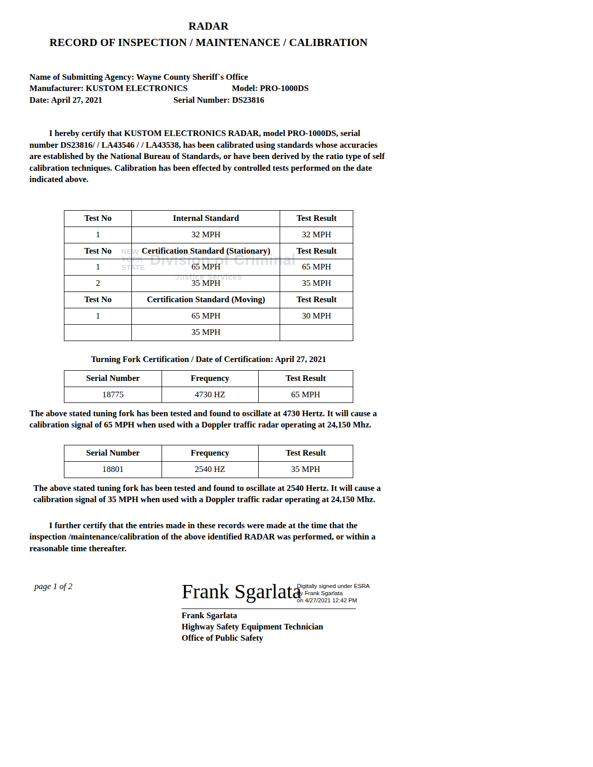NEW
YORK
STATE
Division of Criminal
Justice Services
RADAR
RECORD OF INSPECTION / MAINTENANCE / CALIBRATION
Name of Submitting Agency: Wayne County Sheriff`s Office Manufacturer: KUSTOM ELECTRONICS Model: PRO-1000DS Date: April 27, 2021 Serial Number: DS23816
I hereby certify that KUSTOM ELECTRONICS RADAR, model PRO-1000DS, serial number DS23816/ / LA43546 / / LA43538, has been calibrated using standards whose accuracies are established by the National Bureau of Standards, or have been derived by the ratio type of self calibration techniques. Calibration has been effected by controlled tests performed on the date indicated above.
| Test No | Internal Standard | Test Result |
| --- | --- | --- |
| 1 | 32 MPH | 32 MPH |
| Test No | Certification Standard (Stationary) | Test Result |
| 1 | 65 MPH | 65 MPH |
| 2 | 35 MPH | 35 MPH |
| Test No | Certification Standard (Moving) | Test Result |
| 1 | 65 MPH | 30 MPH |
| | 35 MPH | |
Turning Fork Certification / Date of Certification: April 27, 2021
| Serial Number | Frequency | Test Result |
| --- | --- | --- |
| 18775 | 4730 HZ | 65 MPH |
The above stated tuning fork has been tested and found to oscillate at 4730 Hertz. It will cause a calibration signal of 65 MPH when used with a Doppler traffic radar operating at 24,150 Mhz.
| Serial Number | Frequency | Test Result |
| --- | --- | --- |
| 18801 | 2540 HZ | 35 MPH |
The above stated tuning fork has been tested and found to oscillate at 2540 Hertz. It will cause a calibration signal of 35 MPH when used with a Doppler traffic radar operating at 24,150 Mhz.
I further certify that the entries made in these records were made at the time that the inspection /maintenance/calibration of the above identified RADAR was performed, or within a reasonable time thereafter.
page 1 of 2
Frank Sgarlata
Digitally signed under ESRA
by Frank Sgarlata
on 4/27/2021 12:42 PM
Frank Sgarlata
Highway Safety Equipment Technician
Office of Public Safety